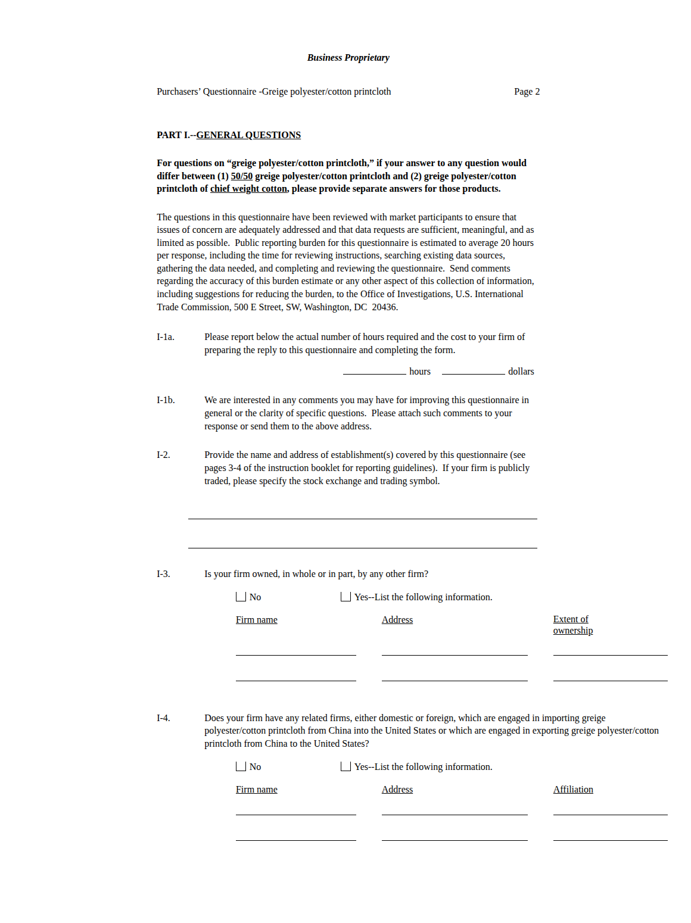Business Proprietary
Purchasers’ Questionnaire -Greige polyester/cotton printcloth
Page 2
PART I.--GENERAL QUESTIONS
For questions on “greige polyester/cotton printcloth,” if your answer to any question would differ between (1) 50/50 greige polyester/cotton printcloth and (2) greige polyester/cotton printcloth of chief weight cotton, please provide separate answers for those products.
The questions in this questionnaire have been reviewed with market participants to ensure that issues of concern are adequately addressed and that data requests are sufficient, meaningful, and as limited as possible. Public reporting burden for this questionnaire is estimated to average 20 hours per response, including the time for reviewing instructions, searching existing data sources, gathering the data needed, and completing and reviewing the questionnaire. Send comments regarding the accuracy of this burden estimate or any other aspect of this collection of information, including suggestions for reducing the burden, to the Office of Investigations, U.S. International Trade Commission, 500 E Street, SW, Washington, DC 20436.
I-1a.
Please report below the actual number of hours required and the cost to your firm of preparing the reply to this questionnaire and completing the form.
hours dollars
I-1b.
We are interested in any comments you may have for improving this questionnaire in general or the clarity of specific questions. Please attach such comments to your response or send them to the above address.
I-2.
Provide the name and address of establishment(s) covered by this questionnaire (see pages 3-4 of the instruction booklet for reporting guidelines). If your firm is publicly traded, please specify the stock exchange and trading symbol.
I-3.
Is your firm owned, in whole or in part, by any other firm?
No Yes--List the following information.
Firm name
Address
Extent of
ownership
I-4.
Does your firm have any related firms, either domestic or foreign, which are engaged in importing greige polyester/cotton printcloth from China into the United States or which are engaged in exporting greige polyester/cotton printcloth from China to the United States?
No Yes--List the following information.
Firm name
Address
Affiliation